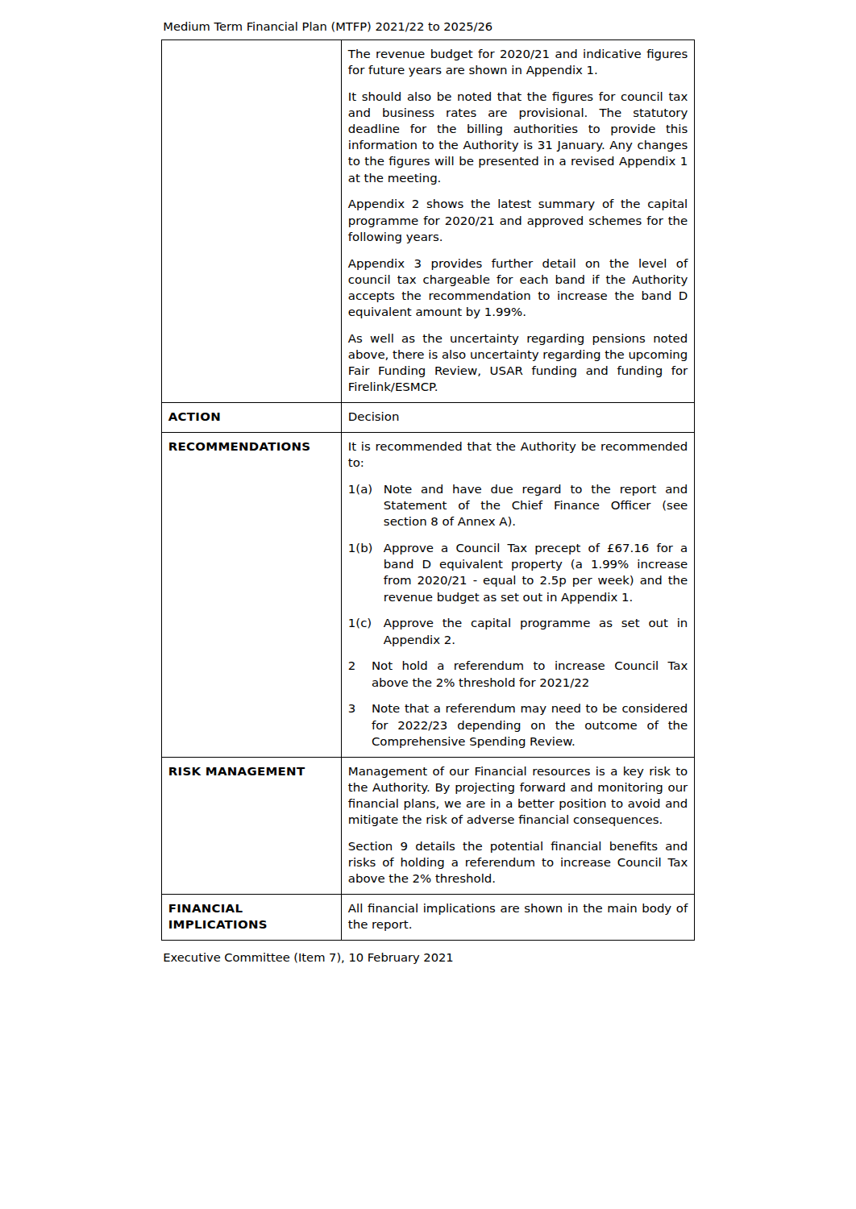Medium Term Financial Plan (MTFP) 2021/22 to 2025/26
| | The revenue budget for 2020/21 and indicative figures for future years are shown in Appendix 1. It should also be noted that the figures for council tax and business rates are provisional. The statutory deadline for the billing authorities to provide this information to the Authority is 31 January. Any changes to the figures will be presented in a revised Appendix 1 at the meeting. Appendix 2 shows the latest summary of the capital programme for 2020/21 and approved schemes for the following years. Appendix 3 provides further detail on the level of council tax chargeable for each band if the Authority accepts the recommendation to increase the band D equivalent amount by 1.99%. As well as the uncertainty regarding pensions noted above, there is also uncertainty regarding the upcoming Fair Funding Review, USAR funding and funding for Firelink/ESMCP. |
| ACTION | Decision |
| RECOMMENDATIONS | It is recommended that the Authority be recommended to: 1(a) Note and have due regard to the report and Statement of the Chief Finance Officer (see section 8 of Annex A). 1(b) Approve a Council Tax precept of £67.16 for a band D equivalent property (a 1.99% increase from 2020/21 - equal to 2.5p per week) and the revenue budget as set out in Appendix 1. 1(c) Approve the capital programme as set out in Appendix 2. 2 Not hold a referendum to increase Council Tax above the 2% threshold for 2021/22 3 Note that a referendum may need to be considered for 2022/23 depending on the outcome of the Comprehensive Spending Review. |
| RISK MANAGEMENT | Management of our Financial resources is a key risk to the Authority. By projecting forward and monitoring our financial plans, we are in a better position to avoid and mitigate the risk of adverse financial consequences. Section 9 details the potential financial benefits and risks of holding a referendum to increase Council Tax above the 2% threshold. |
| FINANCIAL IMPLICATIONS | All financial implications are shown in the main body of the report. |
Executive Committee (Item 7), 10 February 2021